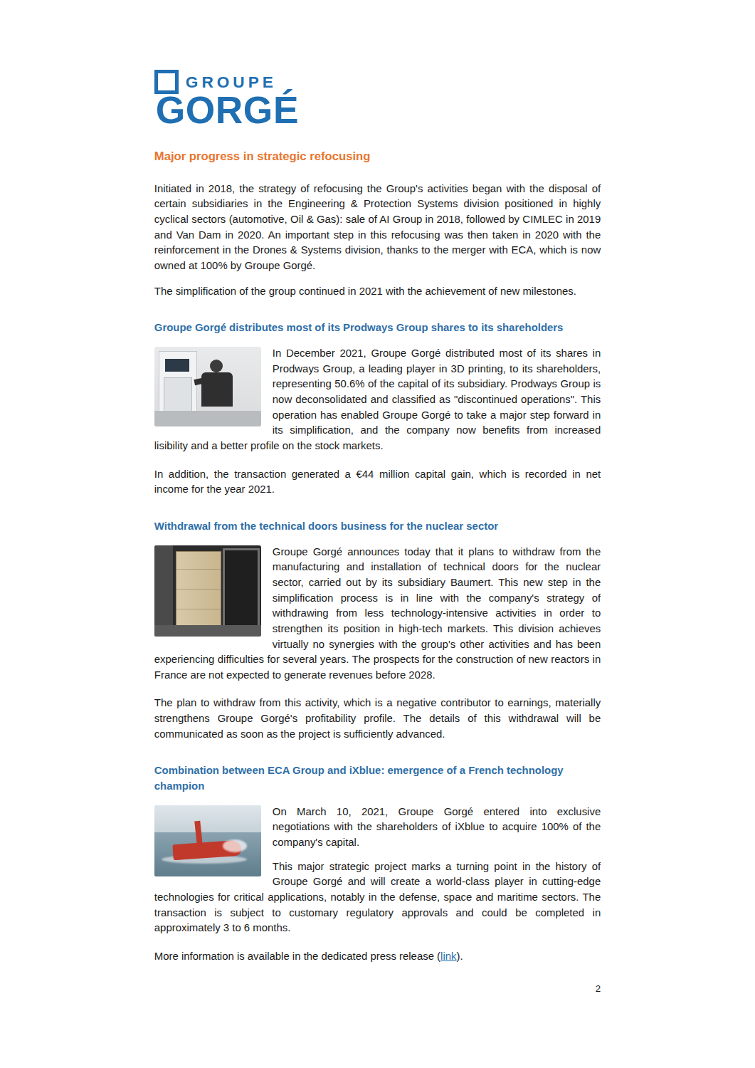GROUPE
GORGÉ
Major progress in strategic refocusing
Initiated in 2018, the strategy of refocusing the Group's activities began with the disposal of certain subsidiaries in the Engineering & Protection Systems division positioned in highly cyclical sectors (automotive, Oil & Gas): sale of AI Group in 2018, followed by CIMLEC in 2019 and Van Dam in 2020. An important step in this refocusing was then taken in 2020 with the reinforcement in the Drones & Systems division, thanks to the merger with ECA, which is now owned at 100% by Groupe Gorgé.
The simplification of the group continued in 2021 with the achievement of new milestones.
Groupe Gorgé distributes most of its Prodways Group shares to its shareholders
In December 2021, Groupe Gorgé distributed most of its shares in Prodways Group, a leading player in 3D printing, to its shareholders, representing 50.6% of the capital of its subsidiary. Prodways Group is now deconsolidated and classified as "discontinued operations". This operation has enabled Groupe Gorgé to take a major step forward in its simplification, and the company now benefits from increased lisibility and a better profile on the stock markets.
In addition, the transaction generated a €44 million capital gain, which is recorded in net income for the year 2021.
Withdrawal from the technical doors business for the nuclear sector
Groupe Gorgé announces today that it plans to withdraw from the manufacturing and installation of technical doors for the nuclear sector, carried out by its subsidiary Baumert. This new step in the simplification process is in line with the company's strategy of withdrawing from less technology-intensive activities in order to strengthen its position in high-tech markets. This division achieves virtually no synergies with the group's other activities and has been experiencing difficulties for several years. The prospects for the construction of new reactors in France are not expected to generate revenues before 2028.
The plan to withdraw from this activity, which is a negative contributor to earnings, materially strengthens Groupe Gorgé's profitability profile. The details of this withdrawal will be communicated as soon as the project is sufficiently advanced.
Combination between ECA Group and iXblue: emergence of a French technology champion
On March 10, 2021, Groupe Gorgé entered into exclusive negotiations with the shareholders of iXblue to acquire 100% of the company's capital.
This major strategic project marks a turning point in the history of Groupe Gorgé and will create a world-class player in cutting-edge technologies for critical applications, notably in the defense, space and maritime sectors. The transaction is subject to customary regulatory approvals and could be completed in approximately 3 to 6 months.
More information is available in the dedicated press release (link).
2